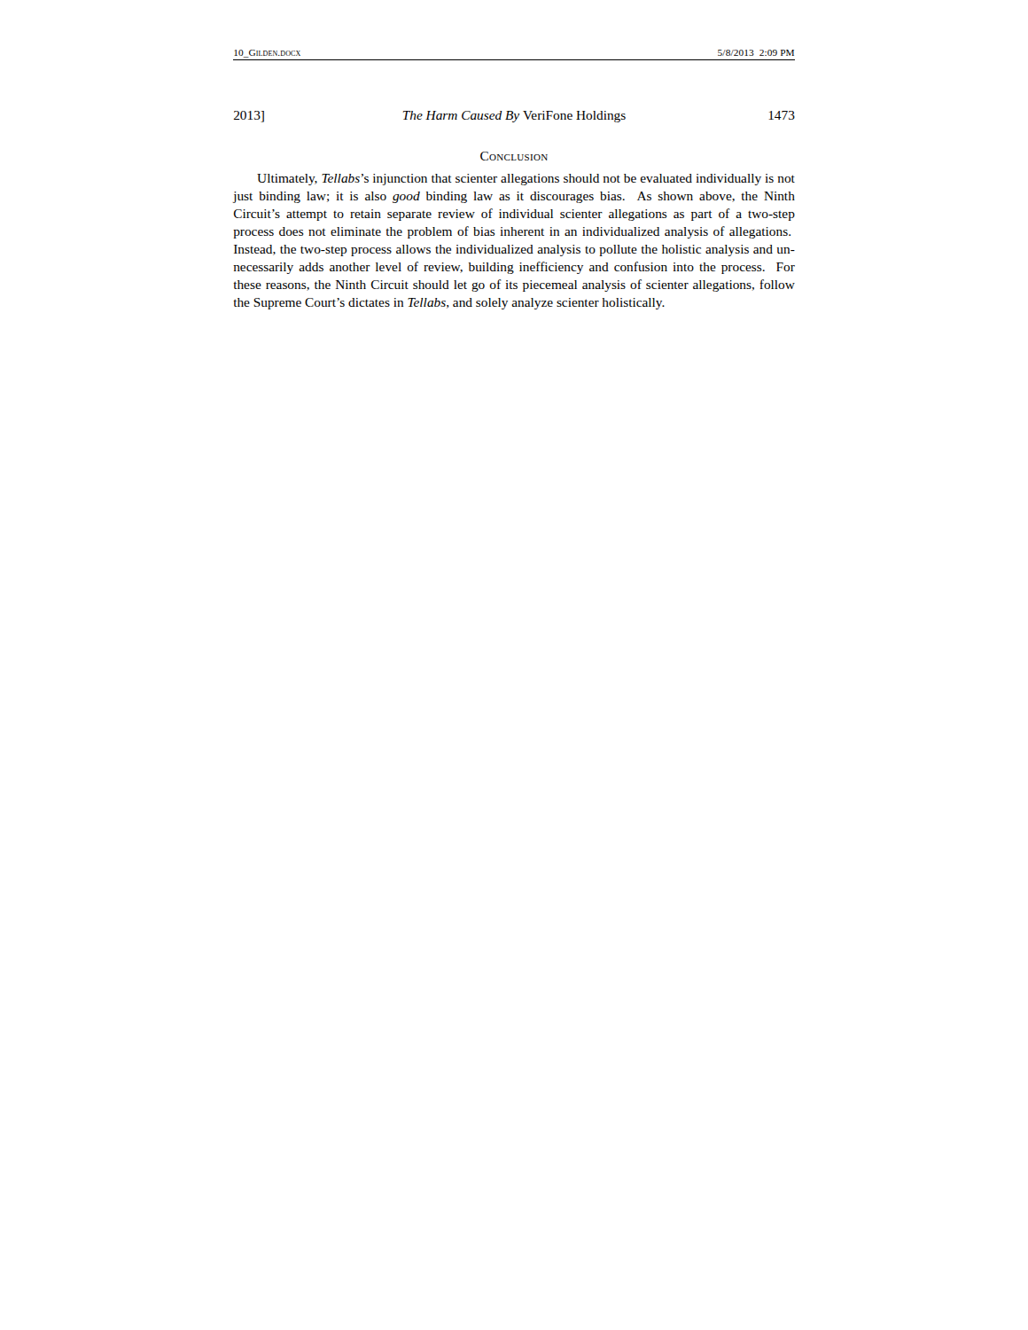10_Gilden.docx 5/8/2013 2:09 PM
2013] The Harm Caused By VeriFone Holdings 1473
Conclusion
Ultimately, Tellabs’s injunction that scienter allegations should not be evaluated individually is not just binding law; it is also good binding law as it discourages bias. As shown above, the Ninth Circuit’s attempt to retain separate review of individual scienter allegations as part of a two-step process does not eliminate the problem of bias inherent in an individualized analysis of allegations. Instead, the two-step process allows the individualized analysis to pollute the holistic analysis and unnecessarily adds another level of review, building inefficiency and confusion into the process. For these reasons, the Ninth Circuit should let go of its piecemeal analysis of scienter allegations, follow the Supreme Court’s dictates in Tellabs, and solely analyze scienter holistically.